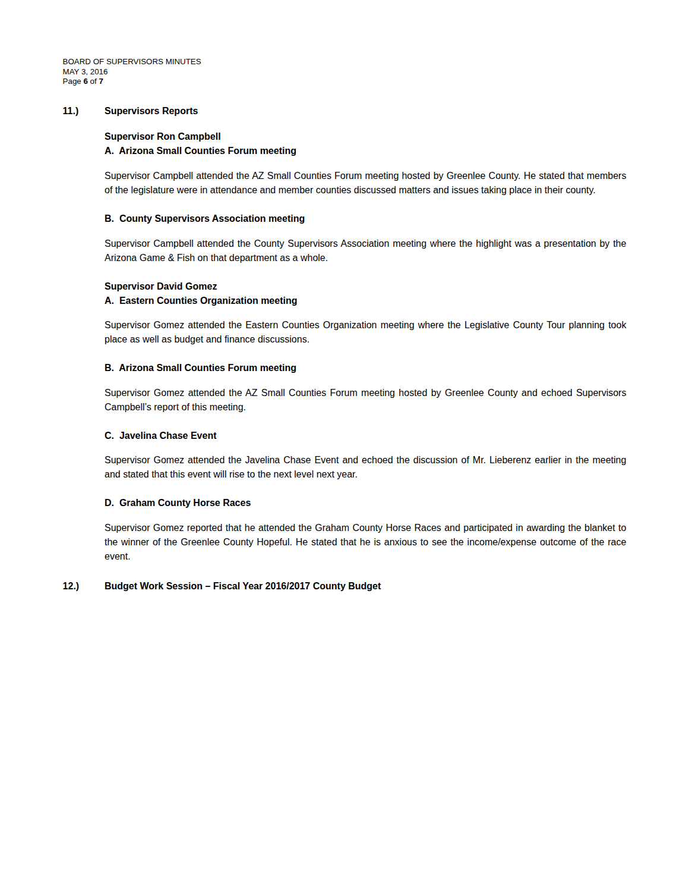BOARD OF SUPERVISORS MINUTES
MAY 3, 2016
Page 6 of 7
11.) Supervisors Reports
Supervisor Ron Campbell
A. Arizona Small Counties Forum meeting
Supervisor Campbell attended the AZ Small Counties Forum meeting hosted by Greenlee County. He stated that members of the legislature were in attendance and member counties discussed matters and issues taking place in their county.
B. County Supervisors Association meeting
Supervisor Campbell attended the County Supervisors Association meeting where the highlight was a presentation by the Arizona Game & Fish on that department as a whole.
Supervisor David Gomez
A. Eastern Counties Organization meeting
Supervisor Gomez attended the Eastern Counties Organization meeting where the Legislative County Tour planning took place as well as budget and finance discussions.
B. Arizona Small Counties Forum meeting
Supervisor Gomez attended the AZ Small Counties Forum meeting hosted by Greenlee County and echoed Supervisors Campbell’s report of this meeting.
C. Javelina Chase Event
Supervisor Gomez attended the Javelina Chase Event and echoed the discussion of Mr. Lieberenz earlier in the meeting and stated that this event will rise to the next level next year.
D. Graham County Horse Races
Supervisor Gomez reported that he attended the Graham County Horse Races and participated in awarding the blanket to the winner of the Greenlee County Hopeful. He stated that he is anxious to see the income/expense outcome of the race event.
12.) Budget Work Session – Fiscal Year 2016/2017 County Budget